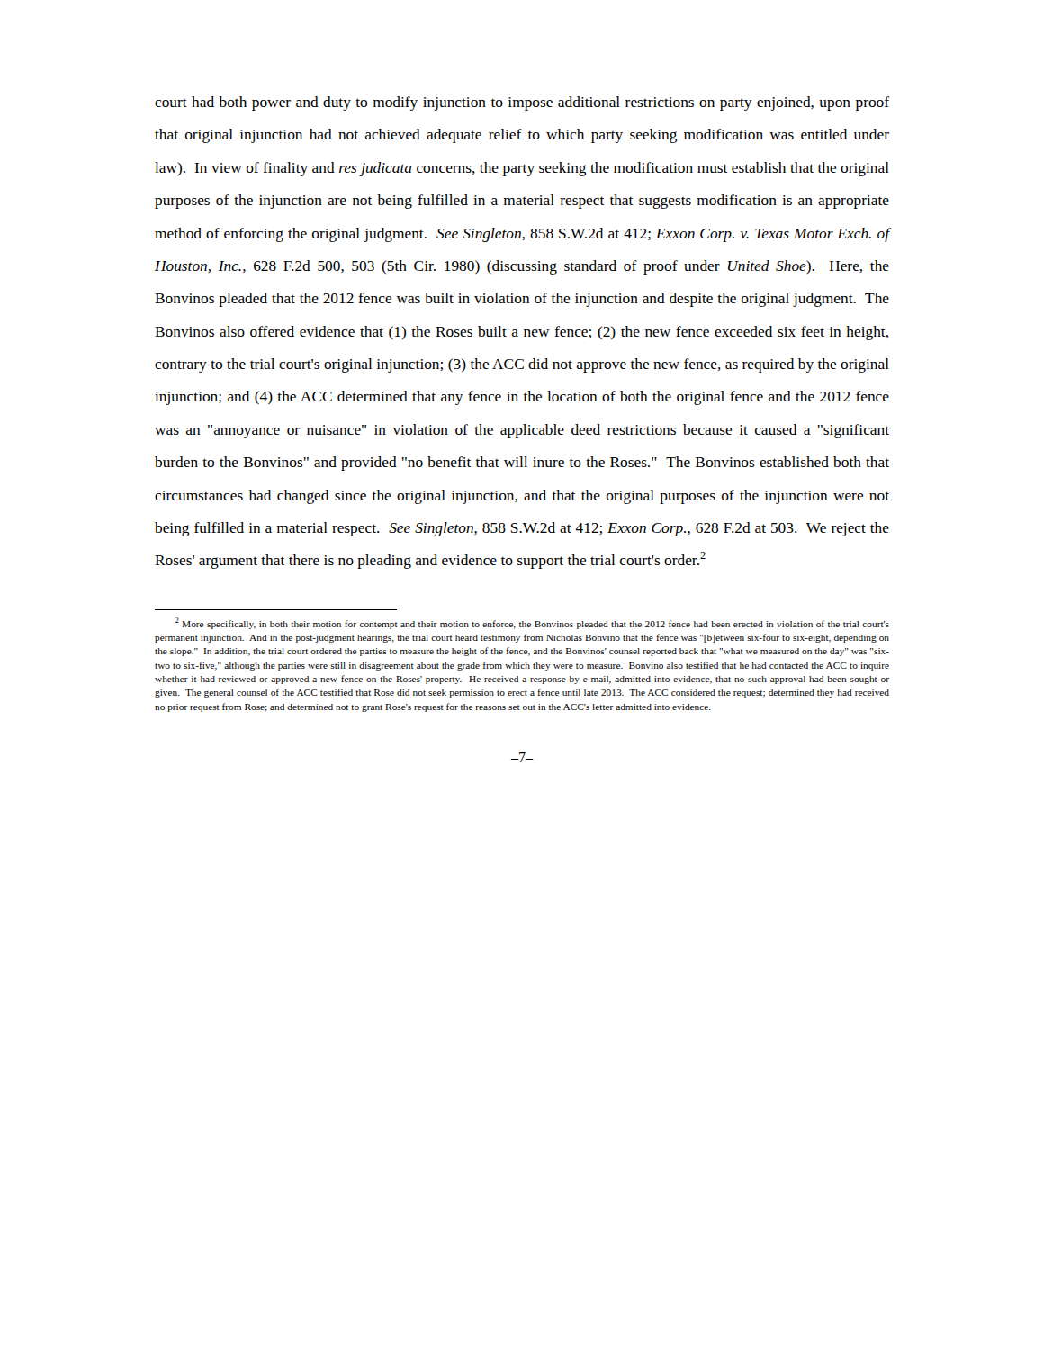court had both power and duty to modify injunction to impose additional restrictions on party enjoined, upon proof that original injunction had not achieved adequate relief to which party seeking modification was entitled under law). In view of finality and res judicata concerns, the party seeking the modification must establish that the original purposes of the injunction are not being fulfilled in a material respect that suggests modification is an appropriate method of enforcing the original judgment. See Singleton, 858 S.W.2d at 412; Exxon Corp. v. Texas Motor Exch. of Houston, Inc., 628 F.2d 500, 503 (5th Cir. 1980) (discussing standard of proof under United Shoe). Here, the Bonvinos pleaded that the 2012 fence was built in violation of the injunction and despite the original judgment. The Bonvinos also offered evidence that (1) the Roses built a new fence; (2) the new fence exceeded six feet in height, contrary to the trial court's original injunction; (3) the ACC did not approve the new fence, as required by the original injunction; and (4) the ACC determined that any fence in the location of both the original fence and the 2012 fence was an "annoyance or nuisance" in violation of the applicable deed restrictions because it caused a "significant burden to the Bonvinos" and provided "no benefit that will inure to the Roses." The Bonvinos established both that circumstances had changed since the original injunction, and that the original purposes of the injunction were not being fulfilled in a material respect. See Singleton, 858 S.W.2d at 412; Exxon Corp., 628 F.2d at 503. We reject the Roses' argument that there is no pleading and evidence to support the trial court's order.2
2 More specifically, in both their motion for contempt and their motion to enforce, the Bonvinos pleaded that the 2012 fence had been erected in violation of the trial court's permanent injunction. And in the post-judgment hearings, the trial court heard testimony from Nicholas Bonvino that the fence was "[b]etween six-four to six-eight, depending on the slope." In addition, the trial court ordered the parties to measure the height of the fence, and the Bonvinos' counsel reported back that "what we measured on the day" was "six-two to six-five," although the parties were still in disagreement about the grade from which they were to measure. Bonvino also testified that he had contacted the ACC to inquire whether it had reviewed or approved a new fence on the Roses' property. He received a response by e-mail, admitted into evidence, that no such approval had been sought or given. The general counsel of the ACC testified that Rose did not seek permission to erect a fence until late 2013. The ACC considered the request; determined they had received no prior request from Rose; and determined not to grant Rose's request for the reasons set out in the ACC's letter admitted into evidence.
–7–